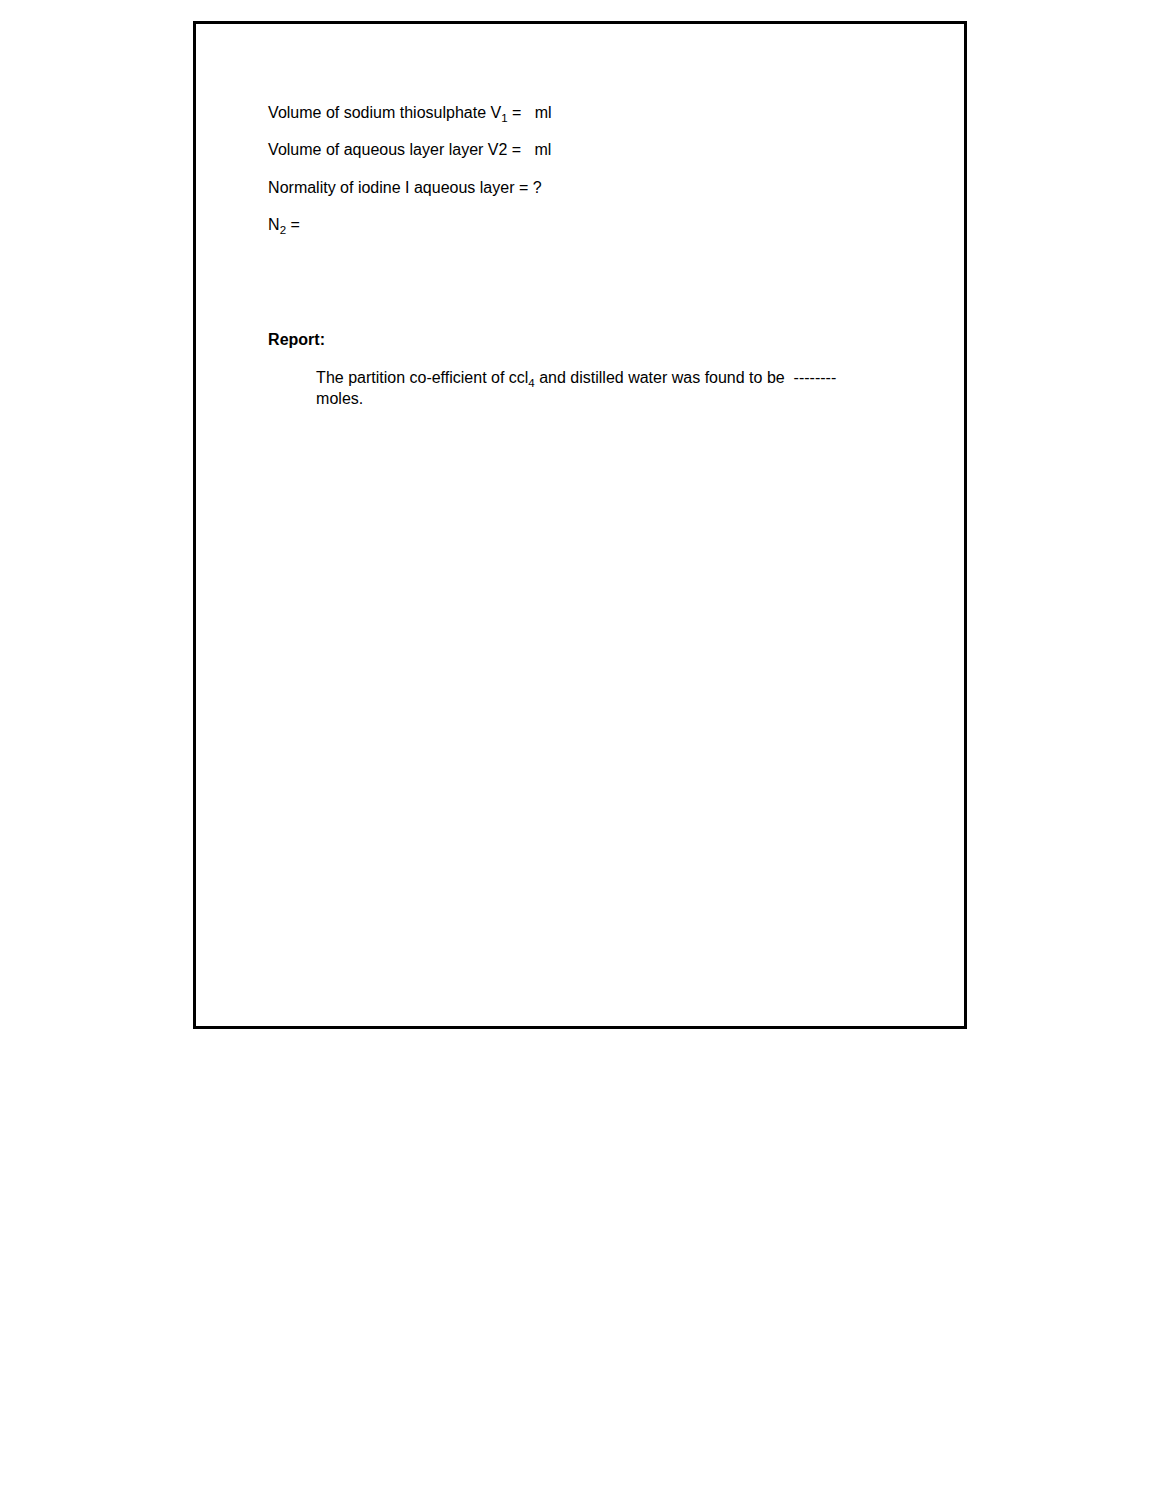Volume of sodium thiosulphate V1 = ml
Volume of aqueous layer layer V2 = ml
Normality of iodine I aqueous layer = ?
N2 =
Report:
The partition co-efficient of ccl4 and distilled water was found to be -------- moles.